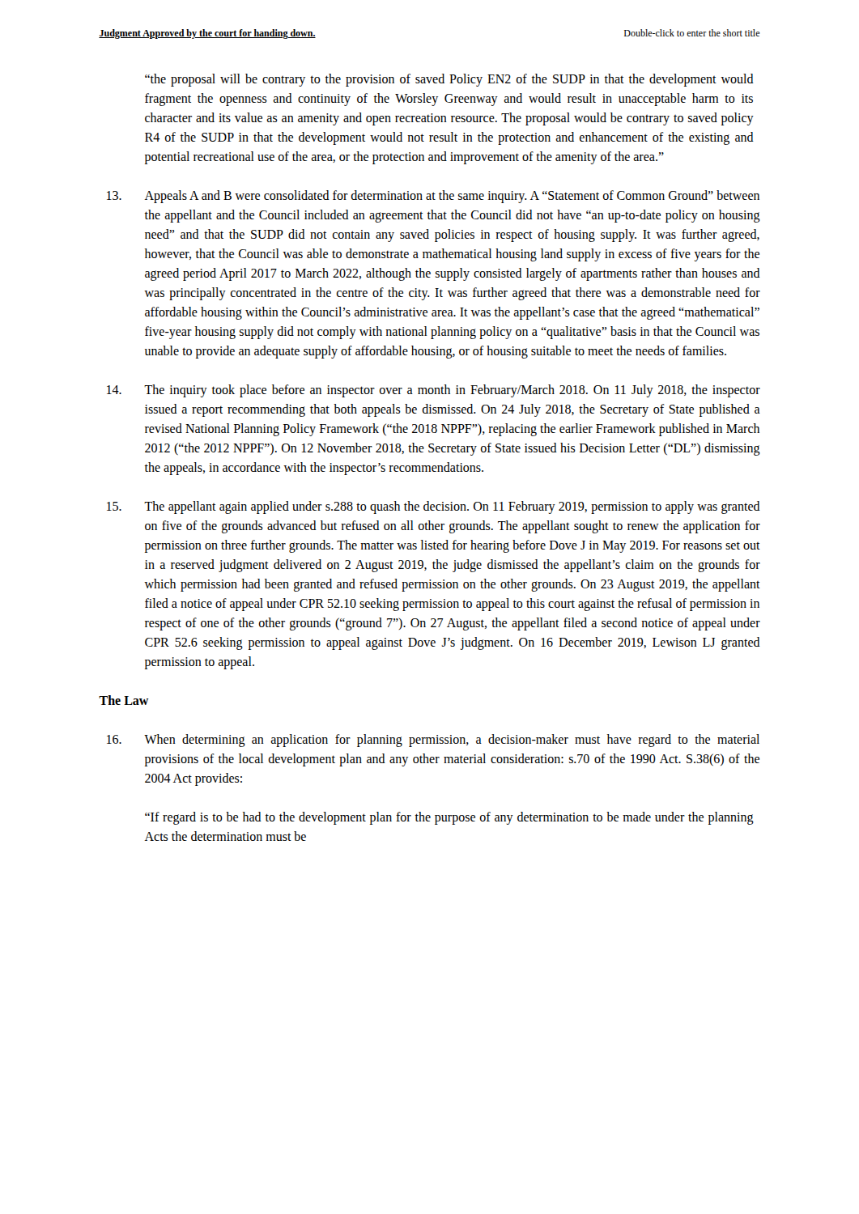Judgment Approved by the court for handing down. Double-click to enter the short title
“the proposal will be contrary to the provision of saved Policy EN2 of the SUDP in that the development would fragment the openness and continuity of the Worsley Greenway and would result in unacceptable harm to its character and its value as an amenity and open recreation resource. The proposal would be contrary to saved policy R4 of the SUDP in that the development would not result in the protection and enhancement of the existing and potential recreational use of the area, or the protection and improvement of the amenity of the area.”
13.
Appeals A and B were consolidated for determination at the same inquiry. A “Statement of Common Ground” between the appellant and the Council included an agreement that the Council did not have “an up-to-date policy on housing need” and that the SUDP did not contain any saved policies in respect of housing supply. It was further agreed, however, that the Council was able to demonstrate a mathematical housing land supply in excess of five years for the agreed period April 2017 to March 2022, although the supply consisted largely of apartments rather than houses and was principally concentrated in the centre of the city. It was further agreed that there was a demonstrable need for affordable housing within the Council’s administrative area. It was the appellant’s case that the agreed “mathematical” five-year housing supply did not comply with national planning policy on a “qualitative” basis in that the Council was unable to provide an adequate supply of affordable housing, or of housing suitable to meet the needs of families.
14.
The inquiry took place before an inspector over a month in February/March 2018. On 11 July 2018, the inspector issued a report recommending that both appeals be dismissed. On 24 July 2018, the Secretary of State published a revised National Planning Policy Framework (“the 2018 NPPF”), replacing the earlier Framework published in March 2012 (“the 2012 NPPF”). On 12 November 2018, the Secretary of State issued his Decision Letter (“DL”) dismissing the appeals, in accordance with the inspector’s recommendations.
15.
The appellant again applied under s.288 to quash the decision. On 11 February 2019, permission to apply was granted on five of the grounds advanced but refused on all other grounds. The appellant sought to renew the application for permission on three further grounds. The matter was listed for hearing before Dove J in May 2019. For reasons set out in a reserved judgment delivered on 2 August 2019, the judge dismissed the appellant’s claim on the grounds for which permission had been granted and refused permission on the other grounds. On 23 August 2019, the appellant filed a notice of appeal under CPR 52.10 seeking permission to appeal to this court against the refusal of permission in respect of one of the other grounds (“ground 7”). On 27 August, the appellant filed a second notice of appeal under CPR 52.6 seeking permission to appeal against Dove J’s judgment. On 16 December 2019, Lewison LJ granted permission to appeal.
The Law
16.
When determining an application for planning permission, a decision-maker must have regard to the material provisions of the local development plan and any other material consideration: s.70 of the 1990 Act. S.38(6) of the 2004 Act provides:
“If regard is to be had to the development plan for the purpose of any determination to be made under the planning Acts the determination must be